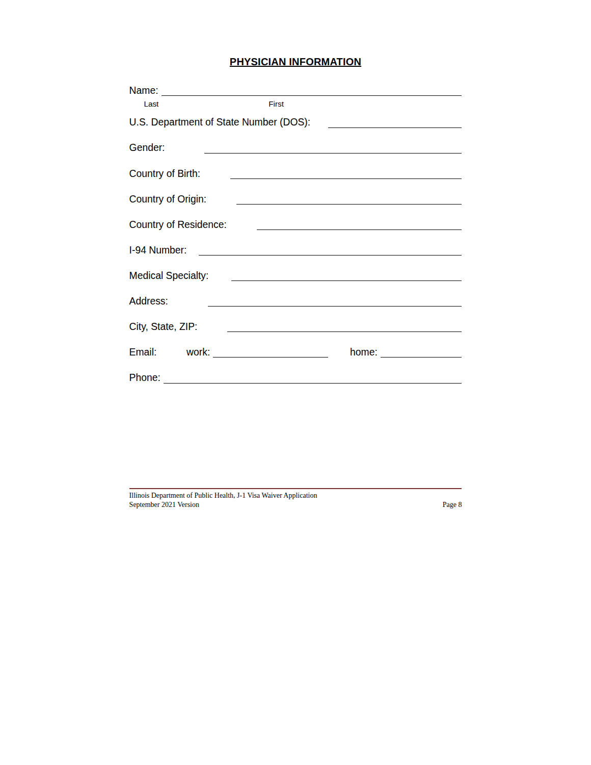PHYSICIAN INFORMATION
Name:
Last First
U.S. Department of State Number (DOS):
Gender:
Country of Birth:
Country of Origin:
Country of Residence:
I-94 Number:
Medical Specialty:
Address:
City, State, ZIP:
Email: work: home:
Phone:
Illinois Department of Public Health, J-1 Visa Waiver Application
September 2021 Version
Page 8